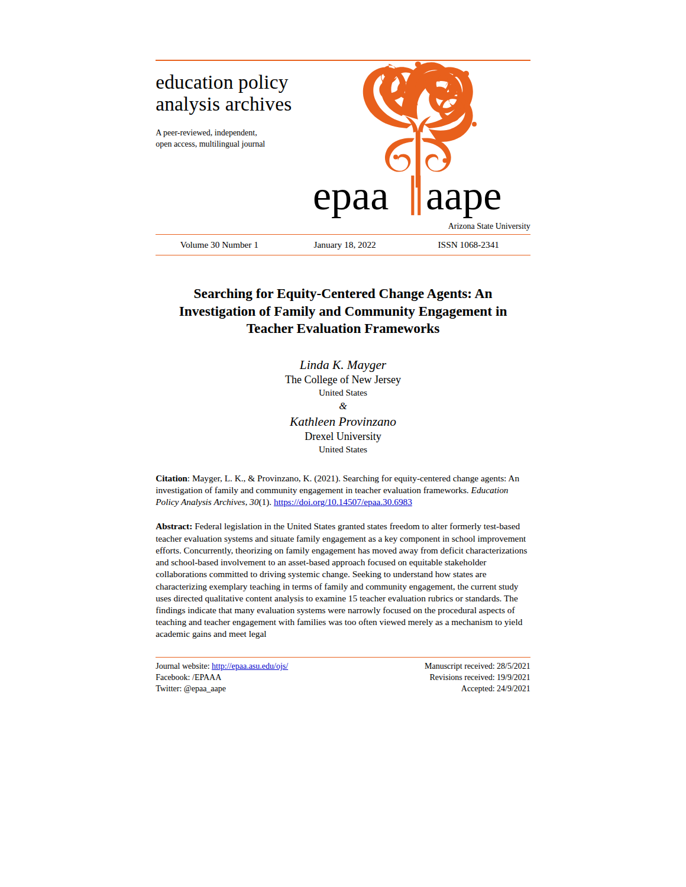education policy analysis archives
A peer-reviewed, independent,
open access, multilingual journal
epaa aape
Arizona State University
| Volume 30 Number 1 | January 18, 2022 | ISSN 1068-2341 |
Searching for Equity-Centered Change Agents: An Investigation of Family and Community Engagement in Teacher Evaluation Frameworks
Linda K. Mayger
The College of New Jersey
United States
&
Kathleen Provinzano
Drexel University
United States
Citation: Mayger, L. K., & Provinzano, K. (2021). Searching for equity-centered change agents: An investigation of family and community engagement in teacher evaluation frameworks. Education Policy Analysis Archives, 30(1). https://doi.org/10.14507/epaa.30.6983
Abstract: Federal legislation in the United States granted states freedom to alter formerly test-based teacher evaluation systems and situate family engagement as a key component in school improvement efforts. Concurrently, theorizing on family engagement has moved away from deficit characterizations and school-based involvement to an asset-based approach focused on equitable stakeholder collaborations committed to driving systemic change. Seeking to understand how states are characterizing exemplary teaching in terms of family and community engagement, the current study uses directed qualitative content analysis to examine 15 teacher evaluation rubrics or standards. The findings indicate that many evaluation systems were narrowly focused on the procedural aspects of teaching and teacher engagement with families was too often viewed merely as a mechanism to yield academic gains and meet legal
| Journal website: http://epaa.asu.edu/ojs/ Facebook: /EPAAA Twitter: @epaa_aape | Manuscript received: 28/5/2021 Revisions received: 19/9/2021 Accepted: 24/9/2021 |